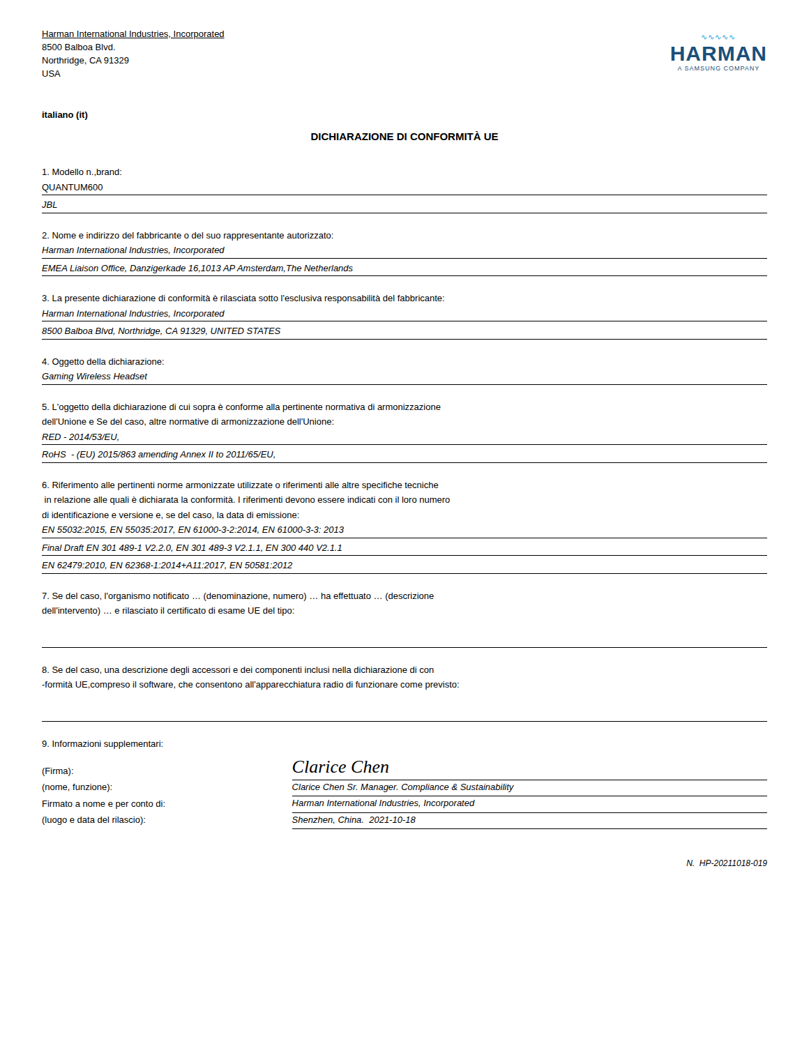Harman International Industries, Incorporated
8500 Balboa Blvd.
Northridge, CA 91329
USA
∿∿∿∿∿
HARMAN
A SAMSUNG COMPANY
italiano (it)
DICHIARAZIONE DI CONFORMITÀ UE
1. Modello n.,brand:
QUANTUM600
JBL
2. Nome e indirizzo del fabbricante o del suo rappresentante autorizzato:
Harman International Industries, Incorporated
EMEA Liaison Office, Danzigerkade 16,1013 AP Amsterdam,The Netherlands
3. La presente dichiarazione di conformità è rilasciata sotto l'esclusiva responsabilità del fabbricante:
Harman International Industries, Incorporated
8500 Balboa Blvd, Northridge, CA 91329, UNITED STATES
4. Oggetto della dichiarazione:
Gaming Wireless Headset
5. L'oggetto della dichiarazione di cui sopra è conforme alla pertinente normativa di armonizzazione
dell'Unione e Se del caso, altre normative di armonizzazione dell'Unione:
RED - 2014/53/EU,
RoHS - (EU) 2015/863 amending Annex II to 2011/65/EU,
6. Riferimento alle pertinenti norme armonizzate utilizzate o riferimenti alle altre specifiche tecniche
in relazione alle quali è dichiarata la conformità. I riferimenti devono essere indicati con il loro numero
di identificazione e versione e, se del caso, la data di emissione:
EN 55032:2015, EN 55035:2017, EN 61000-3-2:2014, EN 61000-3-3: 2013
Final Draft EN 301 489-1 V2.2.0, EN 301 489-3 V2.1.1, EN 300 440 V2.1.1
EN 62479:2010, EN 62368-1:2014+A11:2017, EN 50581:2012
7. Se del caso, l'organismo notificato … (denominazione, numero) … ha effettuato … (descrizione
dell'intervento) … e rilasciato il certificato di esame UE del tipo:
8. Se del caso, una descrizione degli accessori e dei componenti inclusi nella dichiarazione di con
-formità UE,compreso il software, che consentono all'apparecchiatura radio di funzionare come previsto:
9. Informazioni supplementari:
| (Firma): | Clarice Chen |
| (nome, funzione): | Clarice Chen Sr. Manager. Compliance & Sustainability |
| Firmato a nome e per conto di: | Harman International Industries, Incorporated |
| (luogo e data del rilascio): | Shenzhen, China. 2021-10-18 |
N. HP-20211018-019